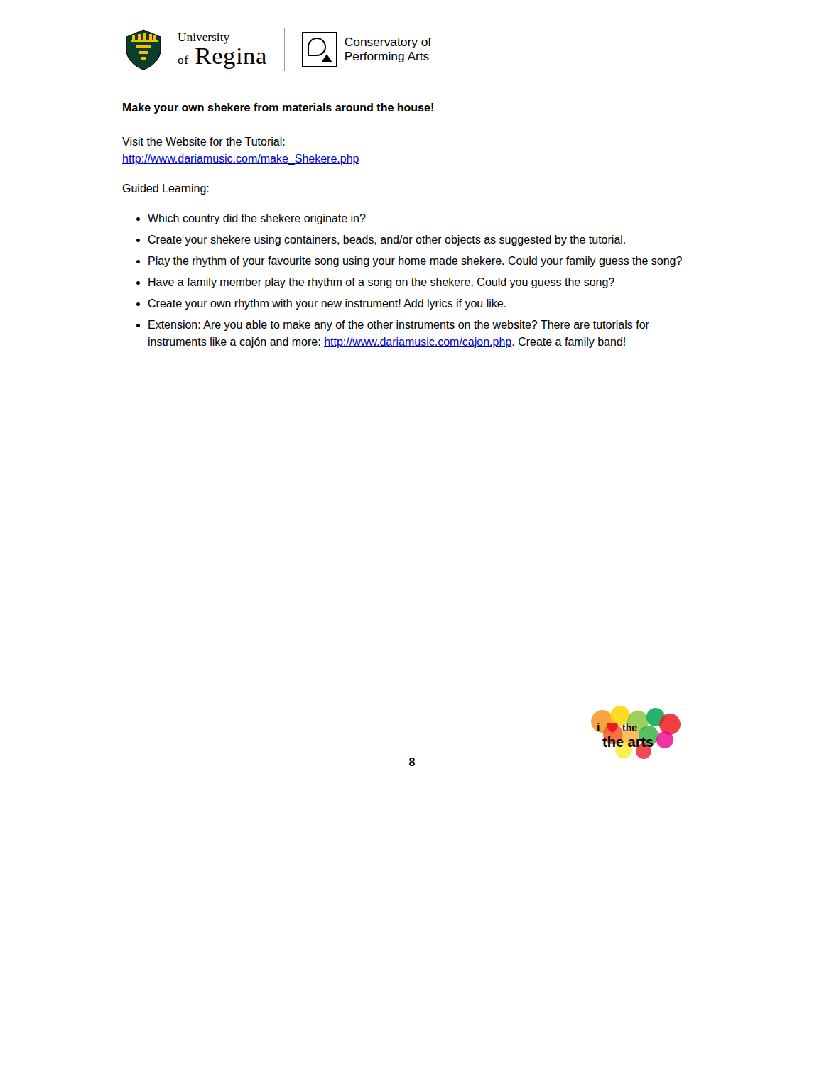University
of Regina
Conservatory of
Performing Arts
Make your own shekere from materials around the house!
Visit the Website for the Tutorial:
http://www.dariamusic.com/make_Shekere.php
Guided Learning:
Which country did the shekere originate in?
Create your shekere using containers, beads, and/or other objects as suggested by the tutorial.
Play the rhythm of your favourite song using your home made shekere. Could your family guess the song?
Have a family member play the rhythm of a song on the shekere. Could you guess the song?
Create your own rhythm with your new instrument! Add lyrics if you like.
Extension: Are you able to make any of the other instruments on the website? There are tutorials for instruments like a cajón and more: http://www.dariamusic.com/cajon.php. Create a family band!
i the the arts
8